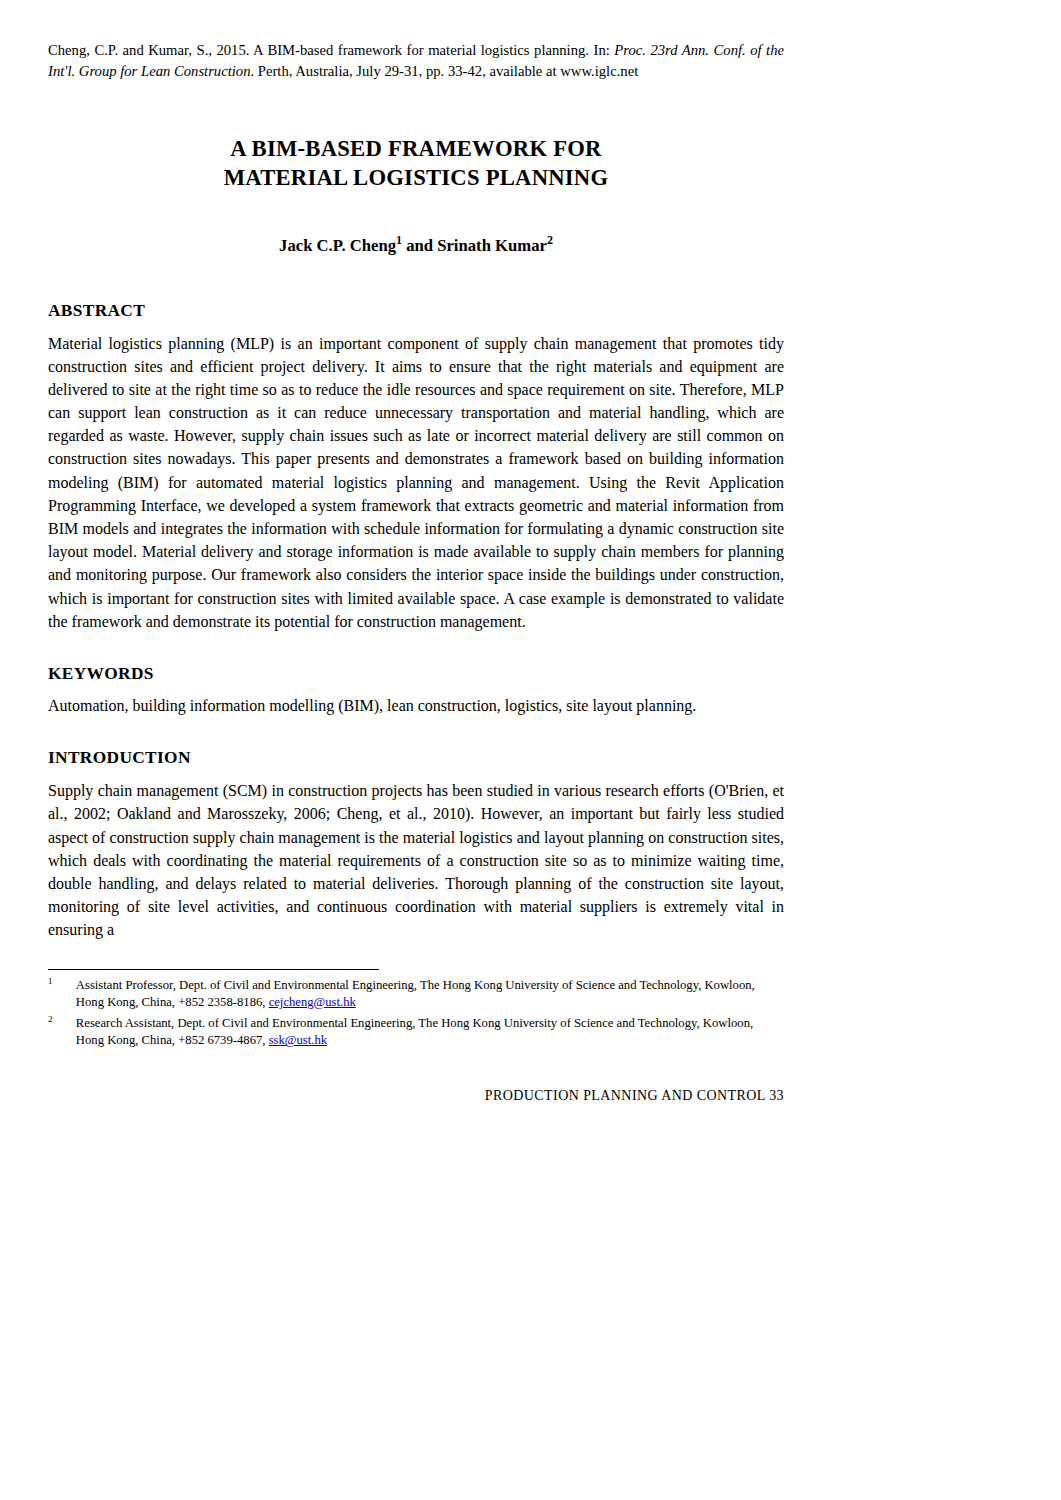Cheng, C.P. and Kumar, S., 2015. A BIM-based framework for material logistics planning. In: Proc. 23rd Ann. Conf. of the Int'l. Group for Lean Construction. Perth, Australia, July 29-31, pp. 33-42, available at www.iglc.net
A BIM-BASED FRAMEWORK FOR
MATERIAL LOGISTICS PLANNING
Jack C.P. Cheng1 and Srinath Kumar2
ABSTRACT
Material logistics planning (MLP) is an important component of supply chain management that promotes tidy construction sites and efficient project delivery. It aims to ensure that the right materials and equipment are delivered to site at the right time so as to reduce the idle resources and space requirement on site. Therefore, MLP can support lean construction as it can reduce unnecessary transportation and material handling, which are regarded as waste. However, supply chain issues such as late or incorrect material delivery are still common on construction sites nowadays. This paper presents and demonstrates a framework based on building information modeling (BIM) for automated material logistics planning and management. Using the Revit Application Programming Interface, we developed a system framework that extracts geometric and material information from BIM models and integrates the information with schedule information for formulating a dynamic construction site layout model. Material delivery and storage information is made available to supply chain members for planning and monitoring purpose. Our framework also considers the interior space inside the buildings under construction, which is important for construction sites with limited available space. A case example is demonstrated to validate the framework and demonstrate its potential for construction management.
KEYWORDS
Automation, building information modelling (BIM), lean construction, logistics, site layout planning.
INTRODUCTION
Supply chain management (SCM) in construction projects has been studied in various research efforts (O'Brien, et al., 2002; Oakland and Marosszeky, 2006; Cheng, et al., 2010). However, an important but fairly less studied aspect of construction supply chain management is the material logistics and layout planning on construction sites, which deals with coordinating the material requirements of a construction site so as to minimize waiting time, double handling, and delays related to material deliveries. Thorough planning of the construction site layout, monitoring of site level activities, and continuous coordination with material suppliers is extremely vital in ensuring a
1
Assistant Professor, Dept. of Civil and Environmental Engineering, The Hong Kong University of Science and Technology, Kowloon, Hong Kong, China, +852 2358-8186, cejcheng@ust.hk
2
Research Assistant, Dept. of Civil and Environmental Engineering, The Hong Kong University of Science and Technology, Kowloon, Hong Kong, China, +852 6739-4867, ssk@ust.hk
PRODUCTION PLANNING AND CONTROL 33